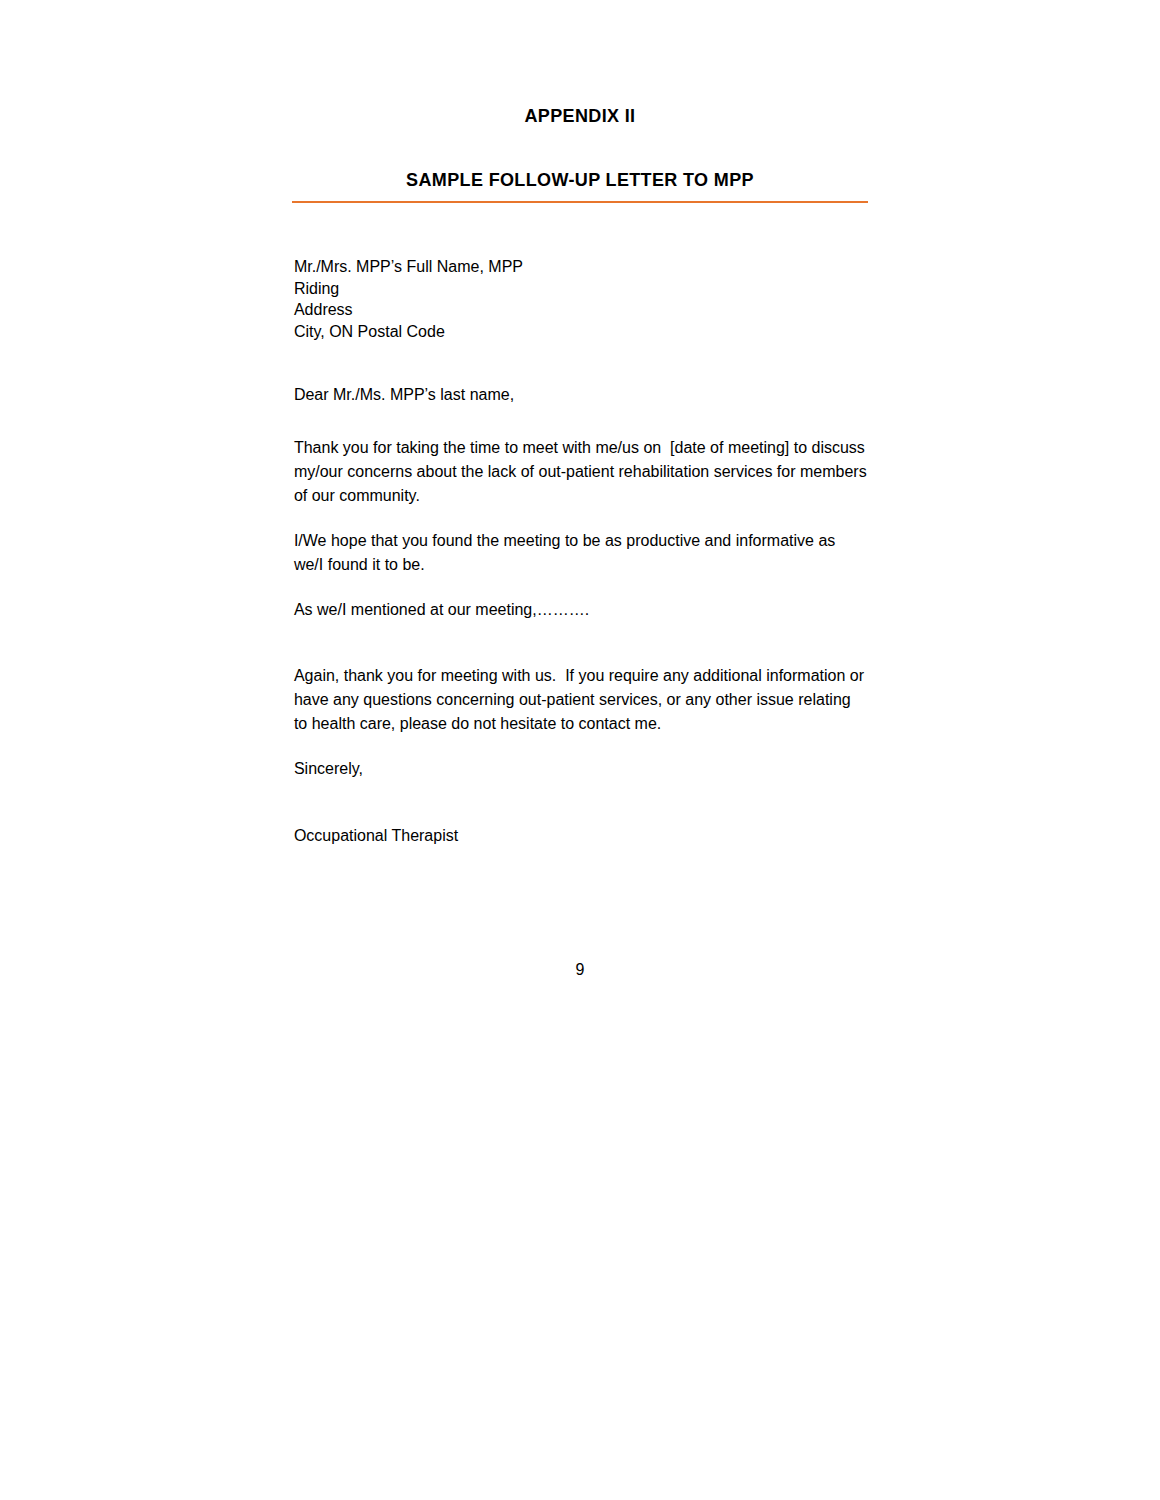APPENDIX II
SAMPLE FOLLOW-UP LETTER TO MPP
Mr./Mrs. MPP’s Full Name, MPP
Riding
Address
City, ON Postal Code
Dear Mr./Ms. MPP’s last name,
Thank you for taking the time to meet with me/us on [date of meeting] to discuss my/our concerns about the lack of out-patient rehabilitation services for members of our community.
I/We hope that you found the meeting to be as productive and informative as we/I found it to be.
As we/I mentioned at our meeting,……….
Again, thank you for meeting with us. If you require any additional information or have any questions concerning out-patient services, or any other issue relating to health care, please do not hesitate to contact me.
Sincerely,
Occupational Therapist
9